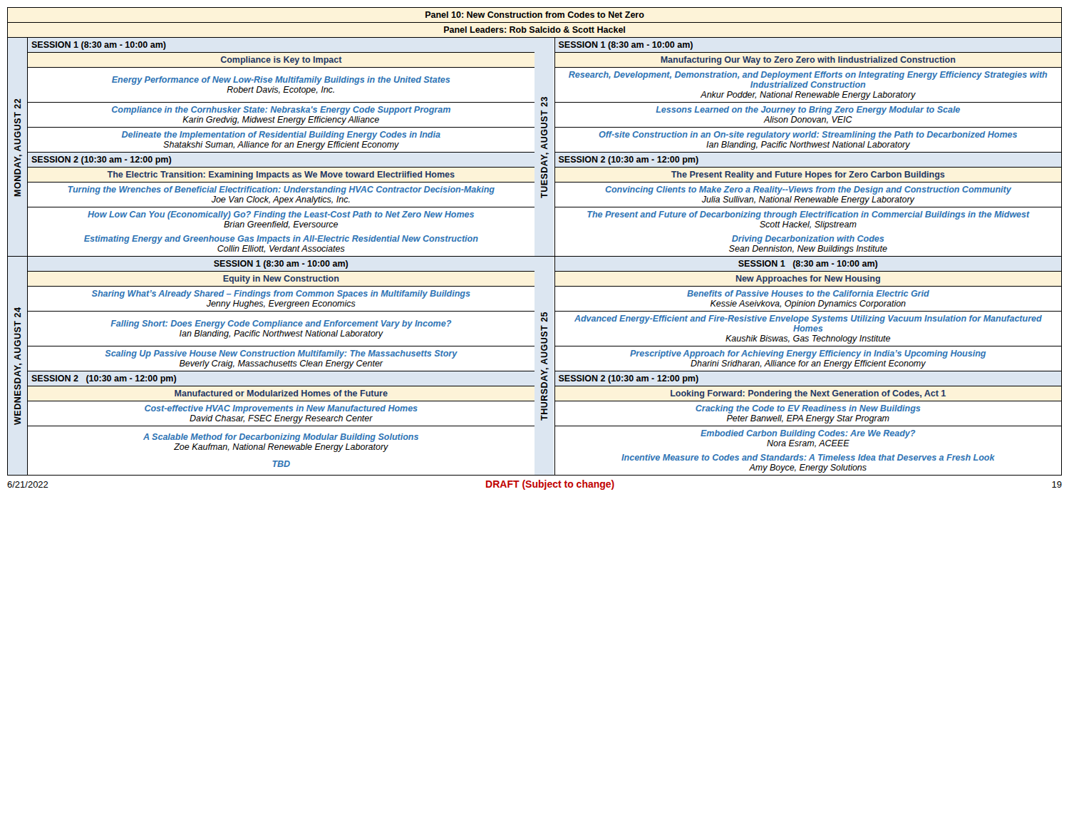| Panel 10: New Construction from Codes to Net Zero |
| Panel Leaders: Rob Salcido & Scott Hackel |
| MONDAY, AUGUST 22 | SESSION 1 (8:30 am - 10:00 am) | TUESDAY, AUGUST 23 | SESSION 1 (8:30 am - 10:00 am) |
| Compliance is Key to Impact | Manufacturing Our Way to Zero Zero with Iindustrialized Construction |
| Energy Performance of New Low-Rise Multifamily Buildings in the United States Robert Davis, Ecotope, Inc. | Research, Development, Demonstration, and Deployment Efforts on Integrating Energy Efficiency Strategies with Industrialized Construction Ankur Podder, National Renewable Energy Laboratory |
| Compliance in the Cornhusker State: Nebraska's Energy Code Support Program Karin Gredvig, Midwest Energy Efficiency Alliance | Lessons Learned on the Journey to Bring Zero Energy Modular to Scale Alison Donovan, VEIC |
| Delineate the Implementation of Residential Building Energy Codes in India Shatakshi Suman, Alliance for an Energy Efficient Economy | Off-site Construction in an On-site regulatory world: Streamlining the Path to Decarbonized Homes Ian Blanding, Pacific Northwest National Laboratory |
| SESSION 2 (10:30 am - 12:00 pm) | SESSION 2 (10:30 am - 12:00 pm) |
| The Electric Transition: Examining Impacts as We Move toward Electriified Homes | The Present Reality and Future Hopes for Zero Carbon Buildings |
| Turning the Wrenches of Beneficial Electrification: Understanding HVAC Contractor Decision-Making Joe Van Clock, Apex Analytics, Inc. | Convincing Clients to Make Zero a Reality--Views from the Design and Construction Community Julia Sullivan, National Renewable Energy Laboratory |
| How Low Can You (Economically) Go? Finding the Least-Cost Path to Net Zero New Homes Brian Greenfield, Eversource Estimating Energy and Greenhouse Gas Impacts in All-Electric Residential New Construction Collin Elliott, Verdant Associates | The Present and Future of Decarbonizing through Electrification in Commercial Buildings in the Midwest Scott Hackel, Slipstream Driving Decarbonization with Codes Sean Denniston, New Buildings Institute |
| WEDNESDAY, AUGUST 24 | SESSION 1 (8:30 am - 10:00 am) | THURSDAY, AUGUST 25 | SESSION 1 (8:30 am - 10:00 am) |
| Equity in New Construction | New Approaches for New Housing |
| Sharing What’s Already Shared – Findings from Common Spaces in Multifamily Buildings Jenny Hughes, Evergreen Economics | Benefits of Passive Houses to the California Electric Grid Kessie Aseivkova, Opinion Dynamics Corporation |
| Falling Short: Does Energy Code Compliance and Enforcement Vary by Income? Ian Blanding, Pacific Northwest National Laboratory | Advanced Energy-Efficient and Fire-Resistive Envelope Systems Utilizing Vacuum Insulation for Manufactured Homes Kaushik Biswas, Gas Technology Institute |
| Scaling Up Passive House New Construction Multifamily: The Massachusetts Story Beverly Craig, Massachusetts Clean Energy Center | Prescriptive Approach for Achieving Energy Efficiency in India’s Upcoming Housing Dharini Sridharan, Alliance for an Energy Efficient Economy |
| SESSION 2 (10:30 am - 12:00 pm) | SESSION 2 (10:30 am - 12:00 pm) |
| Manufactured or Modularized Homes of the Future | Looking Forward: Pondering the Next Generation of Codes, Act 1 |
| Cost-effective HVAC Improvements in New Manufactured Homes David Chasar, FSEC Energy Research Center | Cracking the Code to EV Readiness in New Buildings Peter Banwell, EPA Energy Star Program |
| A Scalable Method for Decarbonizing Modular Building Solutions Zoe Kaufman, National Renewable Energy Laboratory TBD | Embodied Carbon Building Codes: Are We Ready? Nora Esram, ACEEE Incentive Measure to Codes and Standards: A Timeless Idea that Deserves a Fresh Look Amy Boyce, Energy Solutions |
6/21/2022 DRAFT (Subject to change) 19